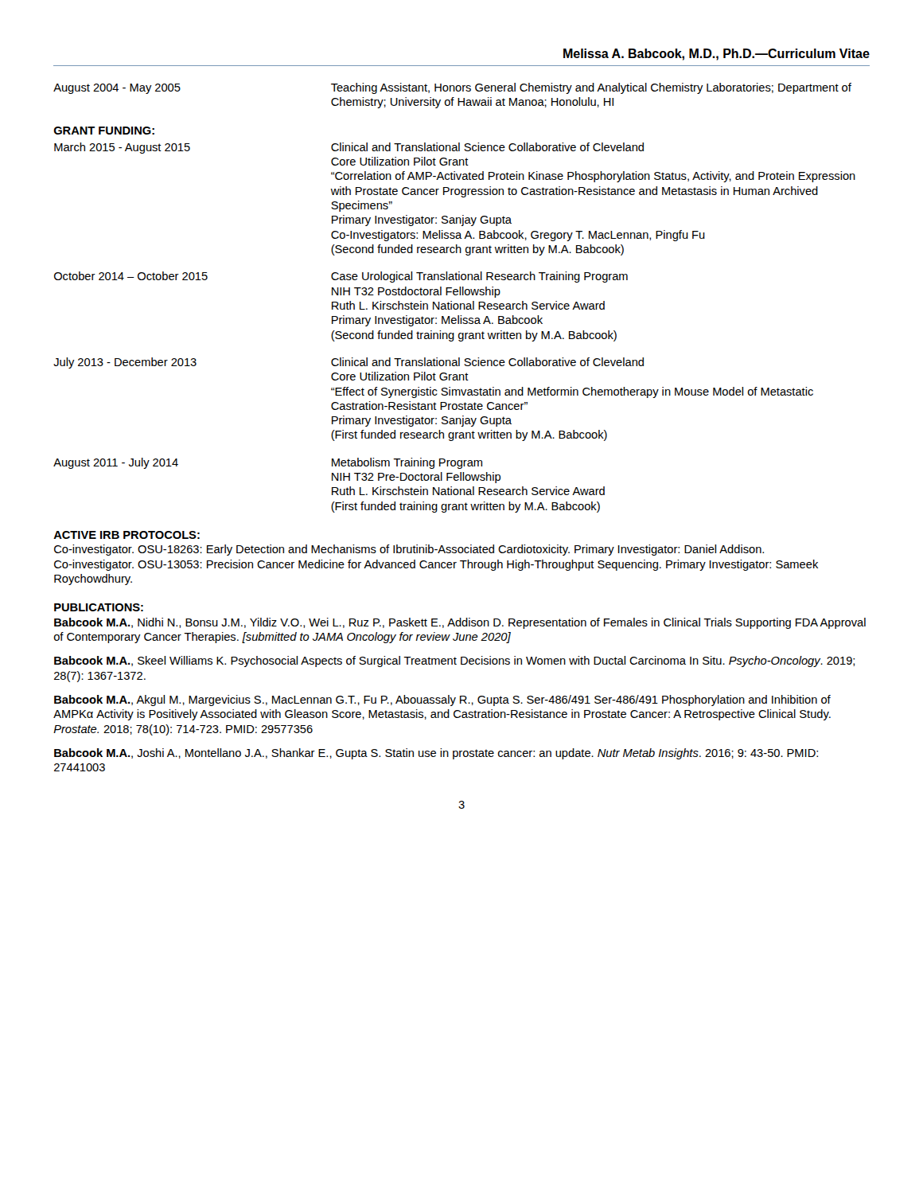Melissa A. Babcook, M.D., Ph.D.—Curriculum Vitae
August 2004 - May 2005
Teaching Assistant, Honors General Chemistry and Analytical Chemistry Laboratories; Department of Chemistry; University of Hawaii at Manoa; Honolulu, HI
GRANT FUNDING:
March 2015 - August 2015
Clinical and Translational Science Collaborative of Cleveland
Core Utilization Pilot Grant
“Correlation of AMP-Activated Protein Kinase Phosphorylation Status, Activity, and Protein Expression with Prostate Cancer Progression to Castration-Resistance and Metastasis in Human Archived Specimens”
Primary Investigator: Sanjay Gupta
Co-Investigators: Melissa A. Babcook, Gregory T. MacLennan, Pingfu Fu
(Second funded research grant written by M.A. Babcook)
October 2014 – October 2015
Case Urological Translational Research Training Program
NIH T32 Postdoctoral Fellowship
Ruth L. Kirschstein National Research Service Award
Primary Investigator: Melissa A. Babcook
(Second funded training grant written by M.A. Babcook)
July 2013 - December 2013
Clinical and Translational Science Collaborative of Cleveland
Core Utilization Pilot Grant
“Effect of Synergistic Simvastatin and Metformin Chemotherapy in Mouse Model of Metastatic Castration-Resistant Prostate Cancer”
Primary Investigator: Sanjay Gupta
(First funded research grant written by M.A. Babcook)
August 2011 - July 2014
Metabolism Training Program
NIH T32 Pre-Doctoral Fellowship
Ruth L. Kirschstein National Research Service Award
(First funded training grant written by M.A. Babcook)
ACTIVE IRB PROTOCOLS:
Co-investigator. OSU-18263: Early Detection and Mechanisms of Ibrutinib-Associated Cardiotoxicity. Primary Investigator: Daniel Addison.
Co-investigator. OSU-13053: Precision Cancer Medicine for Advanced Cancer Through High-Throughput Sequencing. Primary Investigator: Sameek Roychowdhury.
PUBLICATIONS:
Babcook M.A., Nidhi N., Bonsu J.M., Yildiz V.O., Wei L., Ruz P., Paskett E., Addison D. Representation of Females in Clinical Trials Supporting FDA Approval of Contemporary Cancer Therapies. [submitted to JAMA Oncology for review June 2020]
Babcook M.A., Skeel Williams K. Psychosocial Aspects of Surgical Treatment Decisions in Women with Ductal Carcinoma In Situ. Psycho-Oncology. 2019; 28(7): 1367-1372.
Babcook M.A., Akgul M., Margevicius S., MacLennan G.T., Fu P., Abouassaly R., Gupta S. Ser-486/491 Ser-486/491 Phosphorylation and Inhibition of AMPKα Activity is Positively Associated with Gleason Score, Metastasis, and Castration-Resistance in Prostate Cancer: A Retrospective Clinical Study. Prostate. 2018; 78(10): 714-723. PMID: 29577356
Babcook M.A., Joshi A., Montellano J.A., Shankar E., Gupta S. Statin use in prostate cancer: an update. Nutr Metab Insights. 2016; 9: 43-50. PMID: 27441003
3